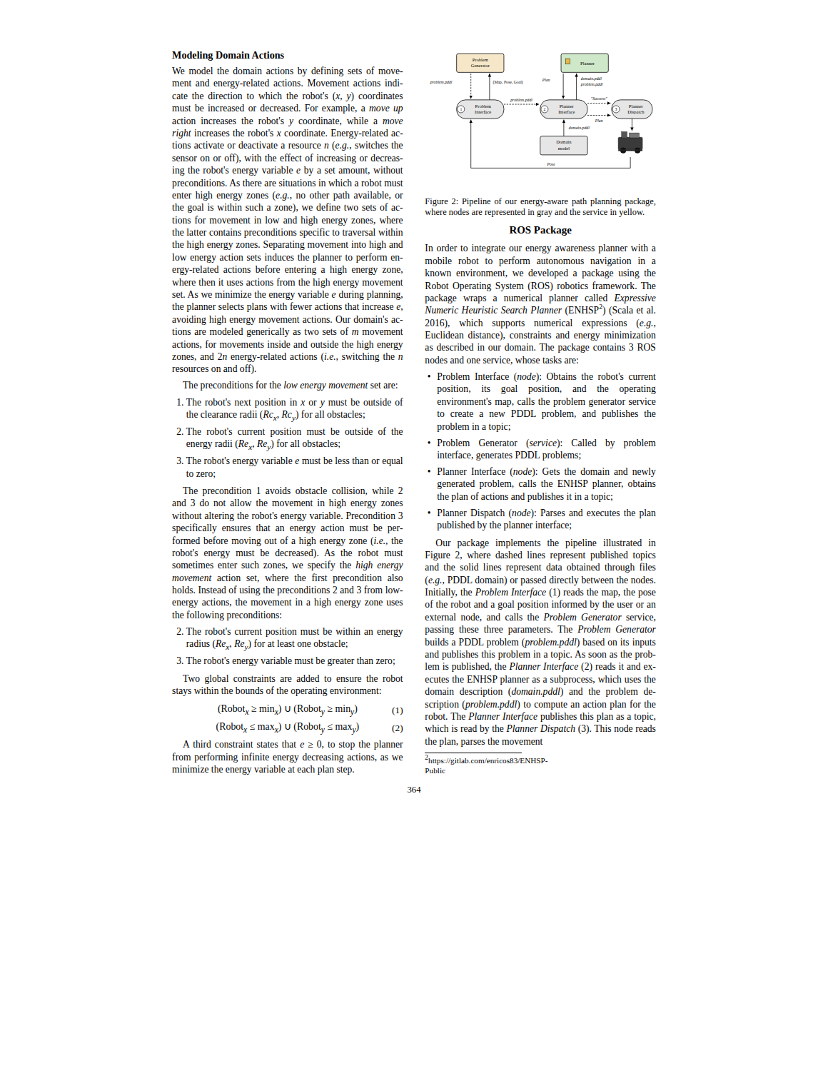Modeling Domain Actions
We model the domain actions by defining sets of movement and energy-related actions. Movement actions indicate the direction to which the robot's (x, y) coordinates must be increased or decreased. For example, a move up action increases the robot's y coordinate, while a move right increases the robot's x coordinate. Energy-related actions activate or deactivate a resource n (e.g., switches the sensor on or off), with the effect of increasing or decreasing the robot's energy variable e by a set amount, without preconditions. As there are situations in which a robot must enter high energy zones (e.g., no other path available, or the goal is within such a zone), we define two sets of actions for movement in low and high energy zones, where the latter contains preconditions specific to traversal within the high energy zones. Separating movement into high and low energy action sets induces the planner to perform energy-related actions before entering a high energy zone, where then it uses actions from the high energy movement set. As we minimize the energy variable e during planning, the planner selects plans with fewer actions that increase e, avoiding high energy movement actions. Our domain's actions are modeled generically as two sets of m movement actions, for movements inside and outside the high energy zones, and 2n energy-related actions (i.e., switching the n resources on and off).
The preconditions for the low energy movement set are:
The robot's next position in x or y must be outside of the clearance radii (Rcx, Rcy) for all obstacles;
The robot's current position must be outside of the energy radii (Rex, Rey) for all obstacles;
The robot's energy variable e must be less than or equal to zero;
The precondition 1 avoids obstacle collision, while 2 and 3 do not allow the movement in high energy zones without altering the robot's energy variable. Precondition 3 specifically ensures that an energy action must be performed before moving out of a high energy zone (i.e., the robot's energy must be decreased). As the robot must sometimes enter such zones, we specify the high energy movement action set, where the first precondition also holds. Instead of using the preconditions 2 and 3 from low-energy actions, the movement in a high energy zone uses the following preconditions:
The robot's current position must be within an energy radius (Rex, Rey) for at least one obstacle;
The robot's energy variable must be greater than zero;
Two global constraints are added to ensure the robot stays within the bounds of the operating environment:
(Robotx ≥ minx) ∪ (Roboty ≥ miny) (1)
(Robotx ≤ maxx) ∪ (Roboty ≤ maxy) (2)
A third constraint states that e ≥ 0, to stop the planner from performing infinite energy decreasing actions, as we minimize the energy variable at each plan step.
Problem Generator Planner 1 Problem Interface 2 Planner Interface 3 Planner Dispatch Domain model (Map, Pose, Goal) problem.pddl problem.pddl domain.pddl problem.pddl Plan "Success" Plan domain.pddl Pose
Figure 2: Pipeline of our energy-aware path planning package, where nodes are represented in gray and the service in yellow.
ROS Package
In order to integrate our energy awareness planner with a mobile robot to perform autonomous navigation in a known environment, we developed a package using the Robot Operating System (ROS) robotics framework. The package wraps a numerical planner called Expressive Numeric Heuristic Search Planner (ENHSP2) (Scala et al. 2016), which supports numerical expressions (e.g., Euclidean distance), constraints and energy minimization as described in our domain. The package contains 3 ROS nodes and one service, whose tasks are:
Problem Interface (node): Obtains the robot's current position, its goal position, and the operating environment's map, calls the problem generator service to create a new PDDL problem, and publishes the problem in a topic;
Problem Generator (service): Called by problem interface, generates PDDL problems;
Planner Interface (node): Gets the domain and newly generated problem, calls the ENHSP planner, obtains the plan of actions and publishes it in a topic;
Planner Dispatch (node): Parses and executes the plan published by the planner interface;
Our package implements the pipeline illustrated in Figure 2, where dashed lines represent published topics and the solid lines represent data obtained through files (e.g., PDDL domain) or passed directly between the nodes. Initially, the Problem Interface (1) reads the map, the pose of the robot and a goal position informed by the user or an external node, and calls the Problem Generator service, passing these three parameters. The Problem Generator builds a PDDL problem (problem.pddl) based on its inputs and publishes this problem in a topic. As soon as the problem is published, the Planner Interface (2) reads it and executes the ENHSP planner as a subprocess, which uses the domain description (domain.pddl) and the problem description (problem.pddl) to compute an action plan for the robot. The Planner Interface publishes this plan as a topic, which is read by the Planner Dispatch (3). This node reads the plan, parses the movement
2https://gitlab.com/enricos83/ENHSP-Public
364